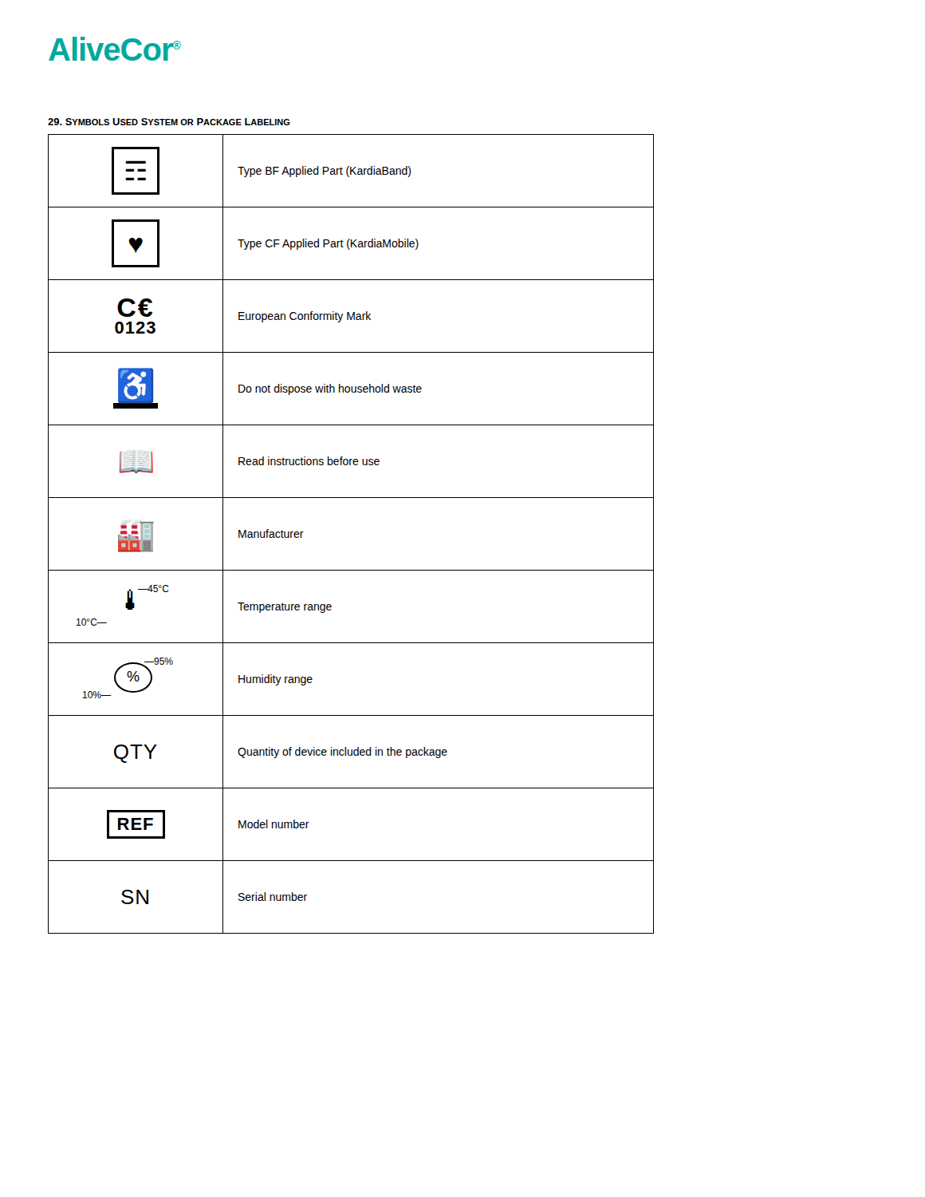AliveCor®
29. SYMBOLS USED SYSTEM OR PACKAGE LABELING
| ☶ | Type BF Applied Part (KardiaBand) |
| ♥ | Type CF Applied Part (KardiaMobile) |
| C€ 0123 | European Conformity Mark |
| ♿ | Do not dispose with household waste |
| 📖 | Read instructions before use |
| 🏭 | Manufacturer |
| —45°C 🌡 10°C— | Temperature range |
| —95% % 10%— | Humidity range |
| QTY | Quantity of device included in the package |
| REF | Model number |
| SN | Serial number |